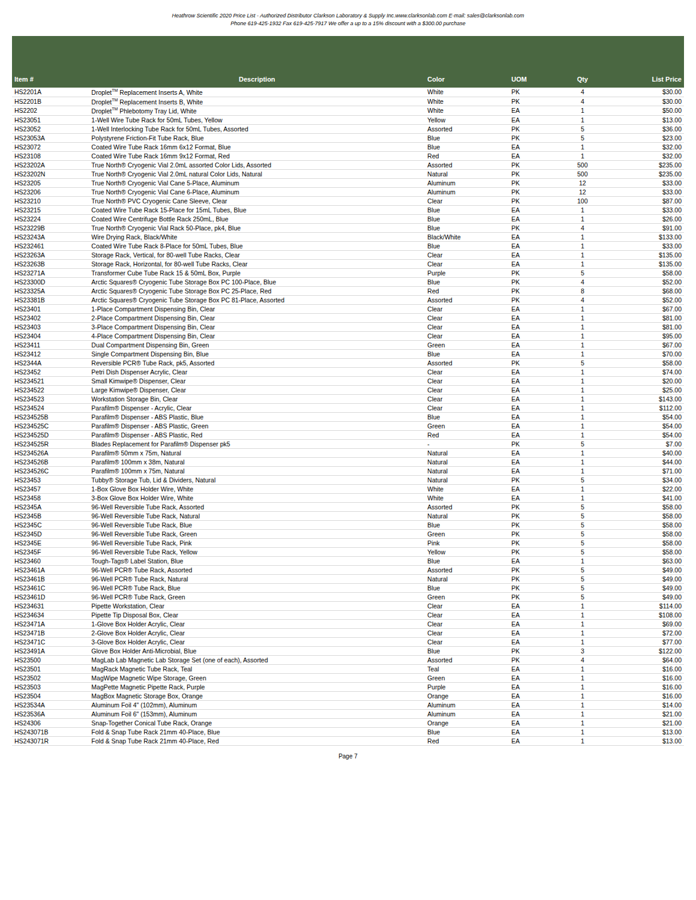Heathrow Scientific 2020 Price List - Authorized Distributor Clarkson Laboratory & Supply Inc.www.clarksonlab.com E-mail: sales@clarksonlab.com
Phone 619-425-1932 Fax 619-425-7917 We offer a up to a 15% discount with a $300.00 purchase
| Item # | Description | Color | UOM | Qty | List Price |
| --- | --- | --- | --- | --- | --- |
| HS2201A | Droplet TM Replacement Inserts A, White | White | PK | 4 | $30.00 |
| HS2201B | Droplet TM Replacement Inserts B, White | White | PK | 4 | $30.00 |
| HS2202 | Droplet TM Phlebotomy Tray Lid, White | White | EA | 1 | $50.00 |
| HS23051 | 1-Well Wire Tube Rack for 50mL Tubes, Yellow | Yellow | EA | 1 | $13.00 |
| HS23052 | 1-Well Interlocking Tube Rack for 50mL Tubes, Assorted | Assorted | PK | 5 | $36.00 |
| HS23053A | Polystyrene Friction-Fit Tube Rack, Blue | Blue | PK | 5 | $23.00 |
| HS23072 | Coated Wire Tube Rack 16mm 6x12 Format, Blue | Blue | EA | 1 | $32.00 |
| HS23108 | Coated Wire Tube Rack 16mm 9x12 Format, Red | Red | EA | 1 | $32.00 |
| HS23202A | True North® Cryogenic Vial 2.0mL assorted Color Lids, Assorted | Assorted | PK | 500 | $235.00 |
| HS23202N | True North® Cryogenic Vial 2.0mL natural Color Lids, Natural | Natural | PK | 500 | $235.00 |
| HS23205 | True North® Cryogenic Vial Cane 5-Place, Aluminum | Aluminum | PK | 12 | $33.00 |
| HS23206 | True North® Cryogenic Vial Cane 6-Place, Aluminum | Aluminum | PK | 12 | $33.00 |
| HS23210 | True North® PVC Cryogenic Cane Sleeve, Clear | Clear | PK | 100 | $87.00 |
| HS23215 | Coated Wire Tube Rack 15-Place for 15mL Tubes, Blue | Blue | EA | 1 | $33.00 |
| HS23224 | Coated Wire Centrifuge Bottle Rack 250mL, Blue | Blue | EA | 1 | $26.00 |
| HS23229B | True North® Cryogenic Vial Rack 50-Place, pk4, Blue | Blue | PK | 4 | $91.00 |
| HS23243A | Wire Drying Rack, Black/White | Black/White | EA | 1 | $133.00 |
| HS232461 | Coated Wire Tube Rack 8-Place for 50mL Tubes, Blue | Blue | EA | 1 | $33.00 |
| HS23263A | Storage Rack, Vertical, for 80-well Tube Racks, Clear | Clear | EA | 1 | $135.00 |
| HS23263B | Storage Rack, Horizontal, for 80-well Tube Racks, Clear | Clear | EA | 1 | $135.00 |
| HS23271A | Transformer Cube Tube Rack 15 & 50mL Box, Purple | Purple | PK | 5 | $58.00 |
| HS23300D | Arctic Squares® Cryogenic Tube Storage Box PC 100-Place, Blue | Blue | PK | 4 | $52.00 |
| HS23325A | Arctic Squares® Cryogenic Tube Storage Box PC 25-Place, Red | Red | PK | 8 | $68.00 |
| HS23381B | Arctic Squares® Cryogenic Tube Storage Box PC 81-Place, Assorted | Assorted | PK | 4 | $52.00 |
| HS23401 | 1-Place Compartment Dispensing Bin, Clear | Clear | EA | 1 | $67.00 |
| HS23402 | 2-Place Compartment Dispensing Bin, Clear | Clear | EA | 1 | $81.00 |
| HS23403 | 3-Place Compartment Dispensing Bin, Clear | Clear | EA | 1 | $81.00 |
| HS23404 | 4-Place Compartment Dispensing Bin, Clear | Clear | EA | 1 | $95.00 |
| HS23411 | Dual Compartment Dispensing Bin, Green | Green | EA | 1 | $67.00 |
| HS23412 | Single Compartment Dispensing Bin, Blue | Blue | EA | 1 | $70.00 |
| HS2344A | Reversible PCR® Tube Rack, pk5, Assorted | Assorted | PK | 5 | $58.00 |
| HS23452 | Petri Dish Dispenser Acrylic, Clear | Clear | EA | 1 | $74.00 |
| HS234521 | Small Kimwipe® Dispenser, Clear | Clear | EA | 1 | $20.00 |
| HS234522 | Large Kimwipe® Dispenser, Clear | Clear | EA | 1 | $25.00 |
| HS234523 | Workstation Storage Bin, Clear | Clear | EA | 1 | $143.00 |
| HS234524 | Parafilm® Dispenser - Acrylic, Clear | Clear | EA | 1 | $112.00 |
| HS234525B | Parafilm® Dispenser - ABS Plastic, Blue | Blue | EA | 1 | $54.00 |
| HS234525C | Parafilm® Dispenser - ABS Plastic, Green | Green | EA | 1 | $54.00 |
| HS234525D | Parafilm® Dispenser - ABS Plastic, Red | Red | EA | 1 | $54.00 |
| HS234525R | Blades Replacement for Parafilm® Dispenser pk5 | - | PK | 5 | $7.00 |
| HS234526A | Parafilm® 50mm x 75m, Natural | Natural | EA | 1 | $40.00 |
| HS234526B | Parafilm® 100mm x 38m, Natural | Natural | EA | 1 | $44.00 |
| HS234526C | Parafilm® 100mm x 75m, Natural | Natural | EA | 1 | $71.00 |
| HS23453 | Tubby® Storage Tub, Lid & Dividers, Natural | Natural | PK | 5 | $34.00 |
| HS23457 | 1-Box Glove Box Holder Wire, White | White | EA | 1 | $22.00 |
| HS23458 | 3-Box Glove Box Holder Wire, White | White | EA | 1 | $41.00 |
| HS2345A | 96-Well Reversible Tube Rack, Assorted | Assorted | PK | 5 | $58.00 |
| HS2345B | 96-Well Reversible Tube Rack, Natural | Natural | PK | 5 | $58.00 |
| HS2345C | 96-Well Reversible Tube Rack, Blue | Blue | PK | 5 | $58.00 |
| HS2345D | 96-Well Reversible Tube Rack, Green | Green | PK | 5 | $58.00 |
| HS2345E | 96-Well Reversible Tube Rack, Pink | Pink | PK | 5 | $58.00 |
| HS2345F | 96-Well Reversible Tube Rack, Yellow | Yellow | PK | 5 | $58.00 |
| HS23460 | Tough-Tags® Label Station, Blue | Blue | EA | 1 | $63.00 |
| HS23461A | 96-Well PCR® Tube Rack, Assorted | Assorted | PK | 5 | $49.00 |
| HS23461B | 96-Well PCR® Tube Rack, Natural | Natural | PK | 5 | $49.00 |
| HS23461C | 96-Well PCR® Tube Rack, Blue | Blue | PK | 5 | $49.00 |
| HS23461D | 96-Well PCR® Tube Rack, Green | Green | PK | 5 | $49.00 |
| HS234631 | Pipette Workstation, Clear | Clear | EA | 1 | $114.00 |
| HS234634 | Pipette Tip Disposal Box, Clear | Clear | EA | 1 | $108.00 |
| HS23471A | 1-Glove Box Holder Acrylic, Clear | Clear | EA | 1 | $69.00 |
| HS23471B | 2-Glove Box Holder Acrylic, Clear | Clear | EA | 1 | $72.00 |
| HS23471C | 3-Glove Box Holder Acrylic, Clear | Clear | EA | 1 | $77.00 |
| HS23491A | Glove Box Holder Anti-Microbial, Blue | Blue | PK | 3 | $122.00 |
| HS23500 | MagLab Lab Magnetic Lab Storage Set (one of each), Assorted | Assorted | PK | 4 | $64.00 |
| HS23501 | MagRack Magnetic Tube Rack, Teal | Teal | EA | 1 | $16.00 |
| HS23502 | MagWipe Magnetic Wipe Storage, Green | Green | EA | 1 | $16.00 |
| HS23503 | MagPette Magnetic Pipette Rack, Purple | Purple | EA | 1 | $16.00 |
| HS23504 | MagBox Magnetic Storage Box, Orange | Orange | EA | 1 | $16.00 |
| HS23534A | Aluminum Foil 4" (102mm), Aluminum | Aluminum | EA | 1 | $14.00 |
| HS23536A | Aluminum Foil 6" (153mm), Aluminum | Aluminum | EA | 1 | $21.00 |
| HS24306 | Snap-Together Conical Tube Rack, Orange | Orange | EA | 1 | $21.00 |
| HS243071B | Fold & Snap Tube Rack 21mm 40-Place, Blue | Blue | EA | 1 | $13.00 |
| HS243071R | Fold & Snap Tube Rack 21mm 40-Place, Red | Red | EA | 1 | $13.00 |
Page 7